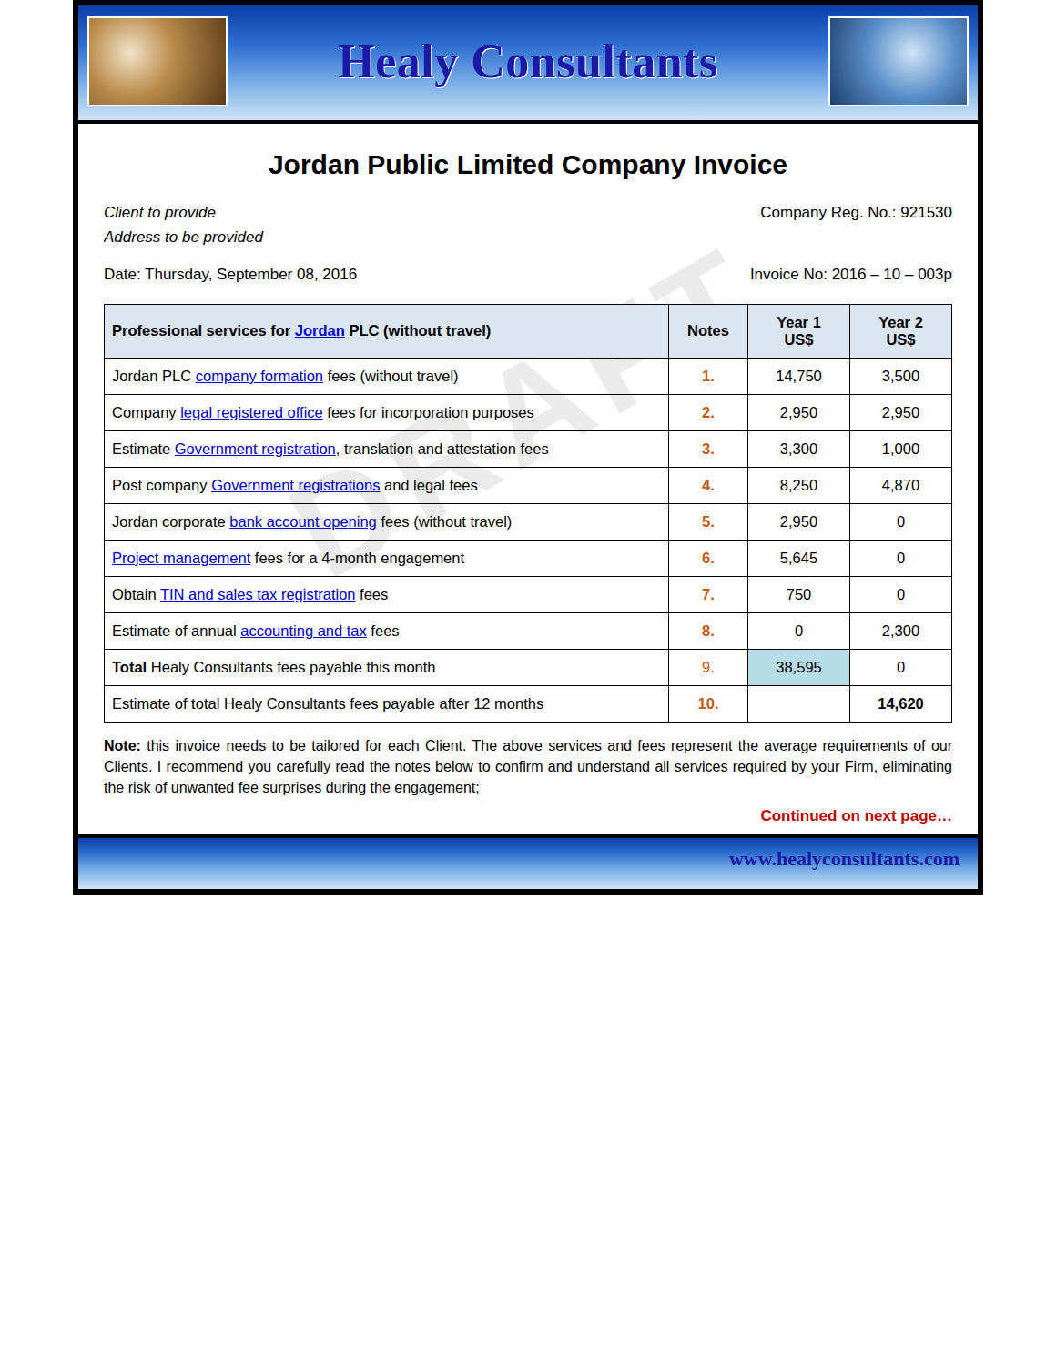Healy Consultants
DRAFT
Jordan Public Limited Company Invoice
Client to provide
Company Reg. No.: 921530
Address to be provided
Date: Thursday, September 08, 2016
Invoice No: 2016 – 10 – 003p
| Professional services for Jordan PLC (without travel) | Notes | Year 1 US$ | Year 2 US$ |
| --- | --- | --- | --- |
| Jordan PLC company formation fees (without travel) | 1. | 14,750 | 3,500 |
| Company legal registered office fees for incorporation purposes | 2. | 2,950 | 2,950 |
| Estimate Government registration , translation and attestation fees | 3. | 3,300 | 1,000 |
| Post company Government registrations and legal fees | 4. | 8,250 | 4,870 |
| Jordan corporate bank account opening fees (without travel) | 5. | 2,950 | 0 |
| Project management fees for a 4-month engagement | 6. | 5,645 | 0 |
| Obtain TIN and sales tax registration fees | 7. | 750 | 0 |
| Estimate of annual accounting and tax fees | 8. | 0 | 2,300 |
| Total Healy Consultants fees payable this month | 9. | 38,595 | 0 |
| Estimate of total Healy Consultants fees payable after 12 months | 10. | | 14,620 |
Note: this invoice needs to be tailored for each Client. The above services and fees represent the average requirements of our Clients. I recommend you carefully read the notes below to confirm and understand all services required by your Firm, eliminating the risk of unwanted fee surprises during the engagement;
Continued on next page…
www.healyconsultants.com